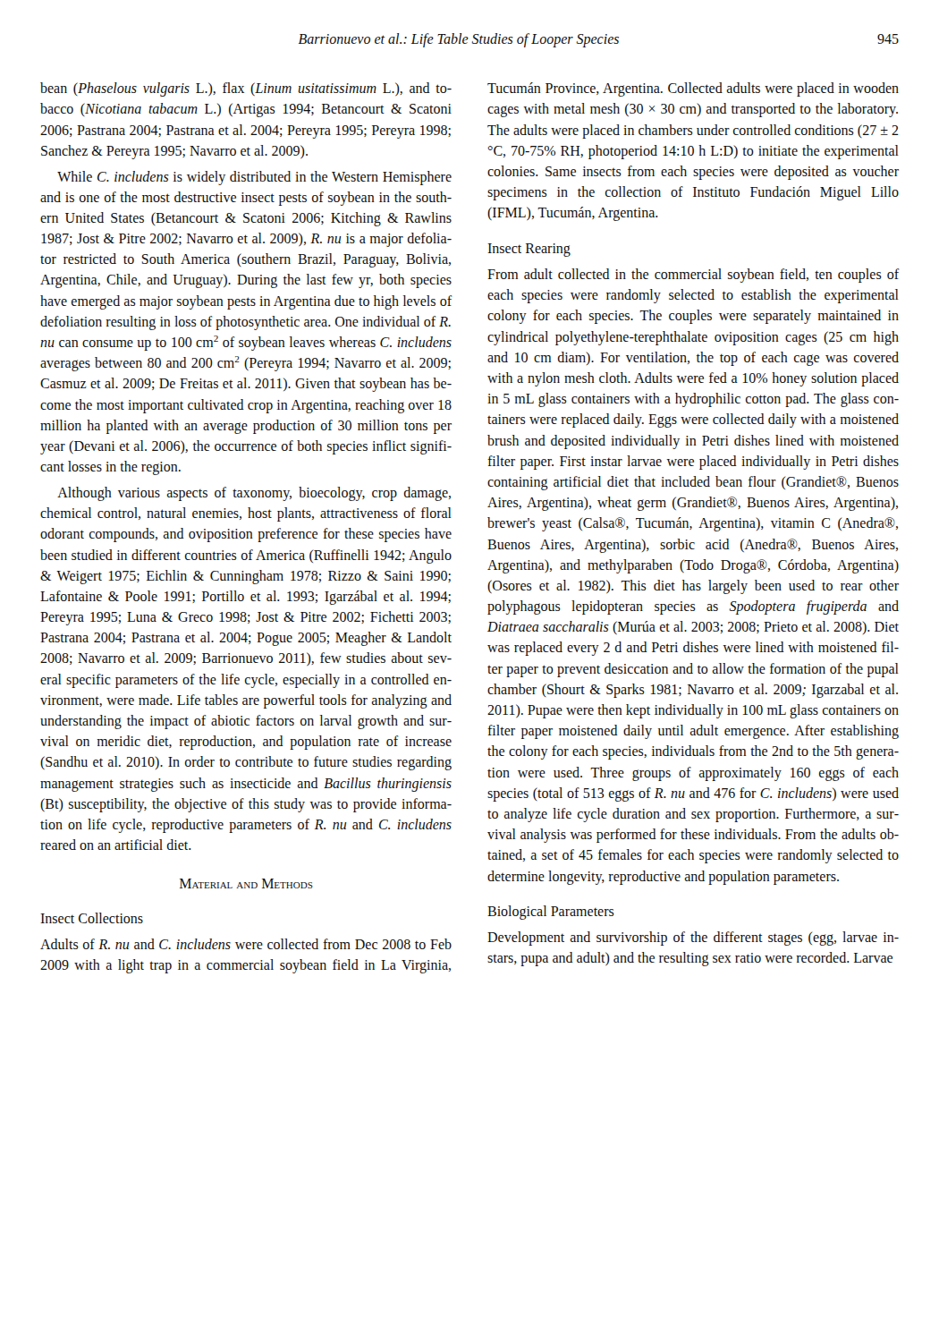Barrionuevo et al.: Life Table Studies of Looper Species 945
bean (Phaselous vulgaris L.), flax (Linum usitatissimum L.), and tobacco (Nicotiana tabacum L.) (Artigas 1994; Betancourt & Scatoni 2006; Pastrana 2004; Pastrana et al. 2004; Pereyra 1995; Pereyra 1998; Sanchez & Pereyra 1995; Navarro et al. 2009).
While C. includens is widely distributed in the Western Hemisphere and is one of the most destructive insect pests of soybean in the southern United States (Betancourt & Scatoni 2006; Kitching & Rawlins 1987; Jost & Pitre 2002; Navarro et al. 2009), R. nu is a major defoliator restricted to South America (southern Brazil, Paraguay, Bolivia, Argentina, Chile, and Uruguay). During the last few yr, both species have emerged as major soybean pests in Argentina due to high levels of defoliation resulting in loss of photosynthetic area. One individual of R. nu can consume up to 100 cm2 of soybean leaves whereas C. includens averages between 80 and 200 cm2 (Pereyra 1994; Navarro et al. 2009; Casmuz et al. 2009; De Freitas et al. 2011). Given that soybean has become the most important cultivated crop in Argentina, reaching over 18 million ha planted with an average production of 30 million tons per year (Devani et al. 2006), the occurrence of both species inflict significant losses in the region.
Although various aspects of taxonomy, bioecology, crop damage, chemical control, natural enemies, host plants, attractiveness of floral odorant compounds, and oviposition preference for these species have been studied in different countries of America (Ruffinelli 1942; Angulo & Weigert 1975; Eichlin & Cunningham 1978; Rizzo & Saini 1990; Lafontaine & Poole 1991; Portillo et al. 1993; Igarzábal et al. 1994; Pereyra 1995; Luna & Greco 1998; Jost & Pitre 2002; Fichetti 2003; Pastrana 2004; Pastrana et al. 2004; Pogue 2005; Meagher & Landolt 2008; Navarro et al. 2009; Barrionuevo 2011), few studies about several specific parameters of the life cycle, especially in a controlled environment, were made. Life tables are powerful tools for analyzing and understanding the impact of abiotic factors on larval growth and survival on meridic diet, reproduction, and population rate of increase (Sandhu et al. 2010). In order to contribute to future studies regarding management strategies such as insecticide and Bacillus thuringiensis (Bt) susceptibility, the objective of this study was to provide information on life cycle, reproductive parameters of R. nu and C. includens reared on an artificial diet.
Material and Methods
Insect Collections
Adults of R. nu and C. includens were collected from Dec 2008 to Feb 2009 with a light trap in a commercial soybean field in La Virginia, Tucumán Province, Argentina. Collected adults were placed in wooden cages with metal mesh (30 × 30 cm) and transported to the laboratory. The adults were placed in chambers under controlled conditions (27 ± 2 °C, 70-75% RH, photoperiod 14:10 h L:D) to initiate the experimental colonies. Same insects from each species were deposited as voucher specimens in the collection of Instituto Fundación Miguel Lillo (IFML), Tucumán, Argentina.
Insect Rearing
From adult collected in the commercial soybean field, ten couples of each species were randomly selected to establish the experimental colony for each species. The couples were separately maintained in cylindrical polyethylene-terephthalate oviposition cages (25 cm high and 10 cm diam). For ventilation, the top of each cage was covered with a nylon mesh cloth. Adults were fed a 10% honey solution placed in 5 mL glass containers with a hydrophilic cotton pad. The glass containers were replaced daily. Eggs were collected daily with a moistened brush and deposited individually in Petri dishes lined with moistened filter paper. First instar larvae were placed individually in Petri dishes containing artificial diet that included bean flour (Grandiet®, Buenos Aires, Argentina), wheat germ (Grandiet®, Buenos Aires, Argentina), brewer's yeast (Calsa®, Tucumán, Argentina), vitamin C (Anedra®, Buenos Aires, Argentina), sorbic acid (Anedra®, Buenos Aires, Argentina), and methylparaben (Todo Droga®, Córdoba, Argentina) (Osores et al. 1982). This diet has largely been used to rear other polyphagous lepidopteran species as Spodoptera frugiperda and Diatraea saccharalis (Murúa et al. 2003; 2008; Prieto et al. 2008). Diet was replaced every 2 d and Petri dishes were lined with moistened filter paper to prevent desiccation and to allow the formation of the pupal chamber (Shourt & Sparks 1981; Navarro et al. 2009; Igarzabal et al. 2011). Pupae were then kept individually in 100 mL glass containers on filter paper moistened daily until adult emergence. After establishing the colony for each species, individuals from the 2nd to the 5th generation were used. Three groups of approximately 160 eggs of each species (total of 513 eggs of R. nu and 476 for C. includens) were used to analyze life cycle duration and sex proportion. Furthermore, a survival analysis was performed for these individuals. From the adults obtained, a set of 45 females for each species were randomly selected to determine longevity, reproductive and population parameters.
Biological Parameters
Development and survivorship of the different stages (egg, larvae instars, pupa and adult) and the resulting sex ratio were recorded. Larvae